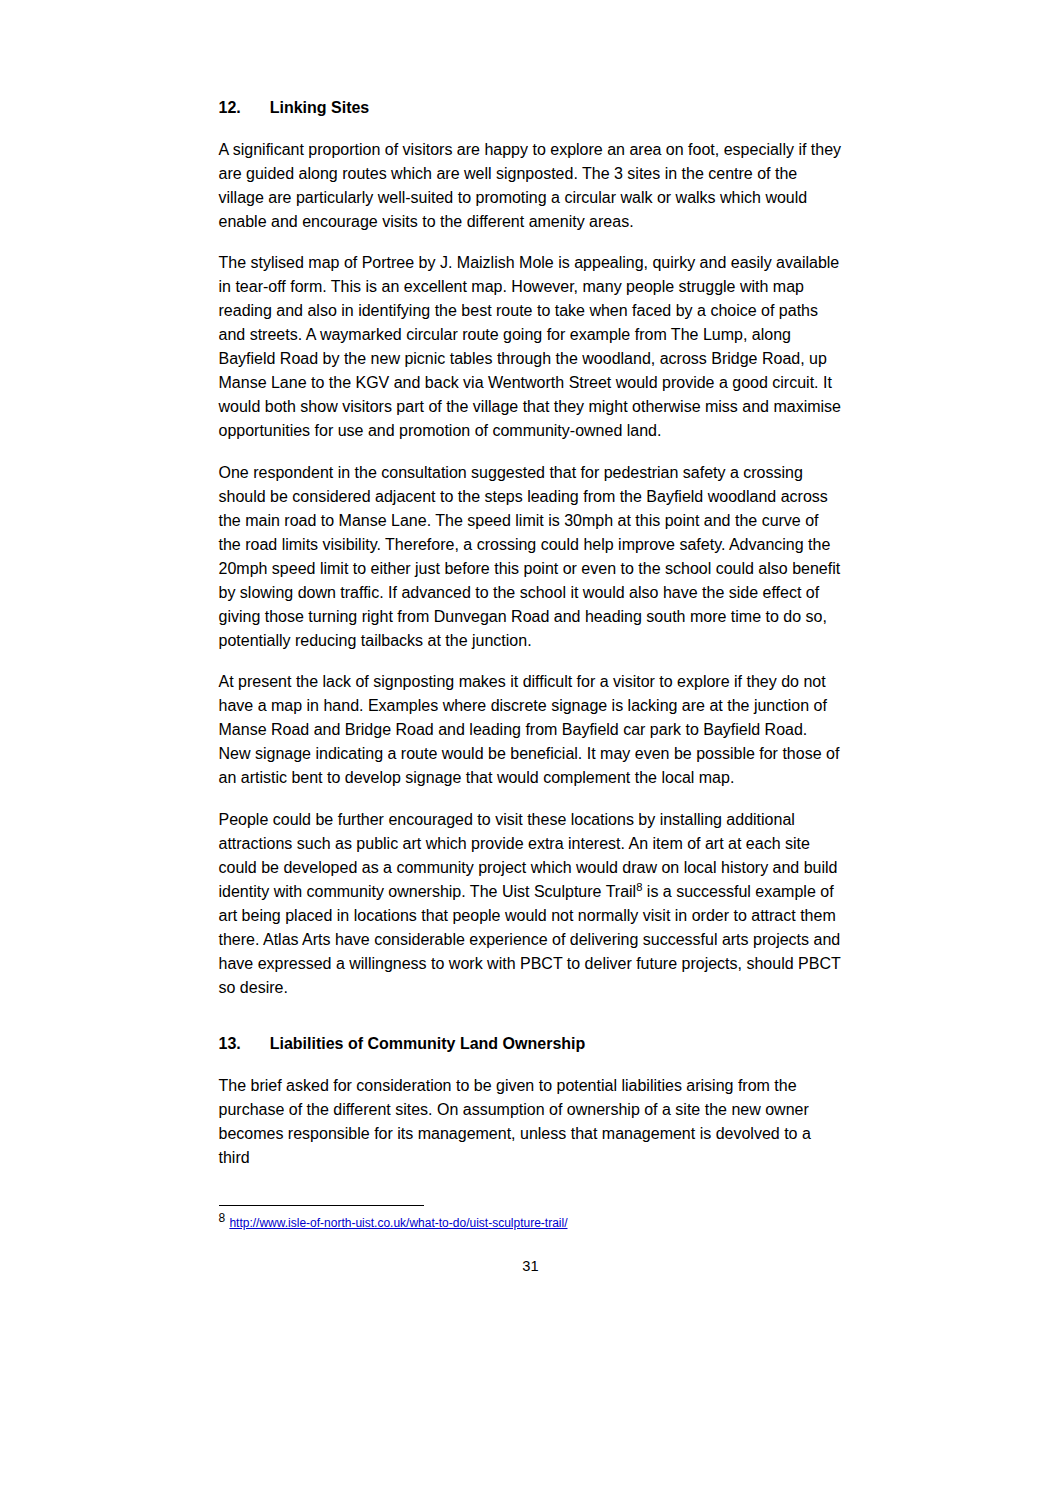12. Linking Sites
A significant proportion of visitors are happy to explore an area on foot, especially if they are guided along routes which are well signposted. The 3 sites in the centre of the village are particularly well-suited to promoting a circular walk or walks which would enable and encourage visits to the different amenity areas.
The stylised map of Portree by J. Maizlish Mole is appealing, quirky and easily available in tear-off form. This is an excellent map. However, many people struggle with map reading and also in identifying the best route to take when faced by a choice of paths and streets. A waymarked circular route going for example from The Lump, along Bayfield Road by the new picnic tables through the woodland, across Bridge Road, up Manse Lane to the KGV and back via Wentworth Street would provide a good circuit. It would both show visitors part of the village that they might otherwise miss and maximise opportunities for use and promotion of community-owned land.
One respondent in the consultation suggested that for pedestrian safety a crossing should be considered adjacent to the steps leading from the Bayfield woodland across the main road to Manse Lane. The speed limit is 30mph at this point and the curve of the road limits visibility. Therefore, a crossing could help improve safety. Advancing the 20mph speed limit to either just before this point or even to the school could also benefit by slowing down traffic. If advanced to the school it would also have the side effect of giving those turning right from Dunvegan Road and heading south more time to do so, potentially reducing tailbacks at the junction.
At present the lack of signposting makes it difficult for a visitor to explore if they do not have a map in hand. Examples where discrete signage is lacking are at the junction of Manse Road and Bridge Road and leading from Bayfield car park to Bayfield Road. New signage indicating a route would be beneficial. It may even be possible for those of an artistic bent to develop signage that would complement the local map.
People could be further encouraged to visit these locations by installing additional attractions such as public art which provide extra interest. An item of art at each site could be developed as a community project which would draw on local history and build identity with community ownership. The Uist Sculpture Trail8 is a successful example of art being placed in locations that people would not normally visit in order to attract them there. Atlas Arts have considerable experience of delivering successful arts projects and have expressed a willingness to work with PBCT to deliver future projects, should PBCT so desire.
13. Liabilities of Community Land Ownership
The brief asked for consideration to be given to potential liabilities arising from the purchase of the different sites. On assumption of ownership of a site the new owner becomes responsible for its management, unless that management is devolved to a third
8 http://www.isle-of-north-uist.co.uk/what-to-do/uist-sculpture-trail/
31